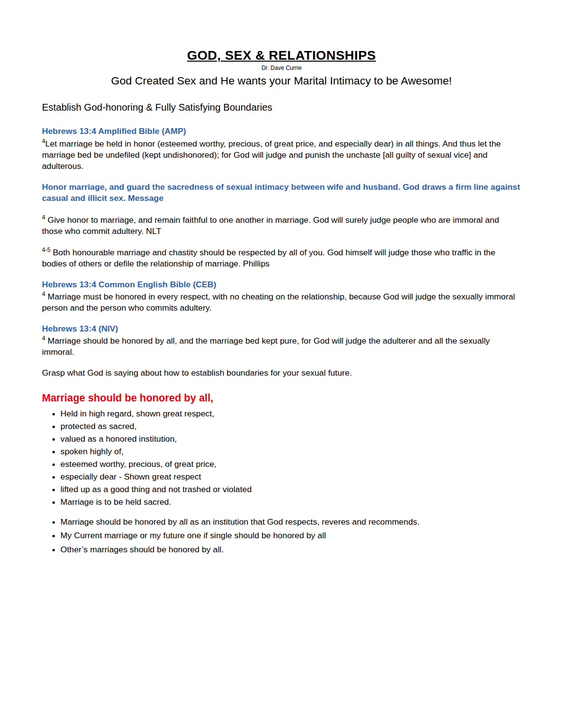GOD, SEX & RELATIONSHIPS
Dr. Dave Currie
God Created Sex and He wants your Marital Intimacy to be Awesome!
Establish God-honoring & Fully Satisfying Boundaries
Hebrews 13:4 Amplified Bible (AMP)
4Let marriage be held in honor (esteemed worthy, precious, of great price, and especially dear) in all things. And thus let the marriage bed be undefiled (kept undishonored); for God will judge and punish the unchaste [all guilty of sexual vice] and adulterous.
Honor marriage, and guard the sacredness of sexual intimacy between wife and husband. God draws a firm line against casual and illicit sex. Message
4 Give honor to marriage, and remain faithful to one another in marriage. God will surely judge people who are immoral and those who commit adultery. NLT
4-5 Both honourable marriage and chastity should be respected by all of you. God himself will judge those who traffic in the bodies of others or defile the relationship of marriage. Phillips
Hebrews 13:4 Common English Bible (CEB)
4 Marriage must be honored in every respect, with no cheating on the relationship, because God will judge the sexually immoral person and the person who commits adultery.
Hebrews 13:4 (NIV)
4 Marriage should be honored by all, and the marriage bed kept pure, for God will judge the adulterer and all the sexually immoral.
Grasp what God is saying about how to establish boundaries for your sexual future.
Marriage should be honored by all,
Held in high regard, shown great respect,
protected as sacred,
valued as a honored institution,
spoken highly of,
esteemed worthy, precious, of great price,
especially dear - Shown great respect
lifted up as a good thing and not trashed or violated
Marriage is to be held sacred.
Marriage should be honored by all as an institution that God respects, reveres and recommends.
My Current marriage or my future one if single should be honored by all
Other’s marriages should be honored by all.